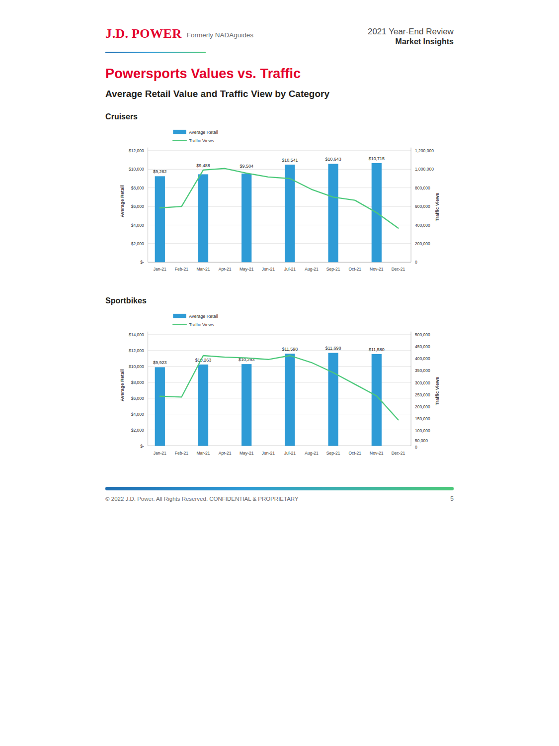J. D. POWER Formerly NADAguides
2021 Year-End Review
Market Insights
Powersports Values vs. Traffic
Average Retail Value and Traffic View by Category
Cruisers
Average Retail Traffic Views $12,000 $10,000 $8,000 $6,000 $4,000 $2,000 $- 1,200,000 1,000,000 800,000 600,000 400,000 200,000 0 Average Retail Traffic Views $9,262 $9,488 $9,584 $10,541 $10,643 $10,715 Jan-21 Feb-21 Mar-21 Apr-21 May-21 Jun-21 Jul-21 Aug-21 Sep-21 Oct-21 Nov-21 Dec-21
Sportbikes
Average Retail Traffic Views $14,000 $12,000 $10,000 $8,000 $6,000 $4,000 $2,000 $- 500,000 450,000 400,000 350,000 300,000 250,000 200,000 150,000 100,000 50,000 0 Average Retail Traffic Views $9,923 $10,263 $10,293 $11,598 $11,698 $11,580 Jan-21 Feb-21 Mar-21 Apr-21 May-21 Jun-21 Jul-21 Aug-21 Sep-21 Oct-21 Nov-21 Dec-21
© 2022 J.D. Power. All Rights Reserved. CONFIDENTIAL & PROPRIETARY 5